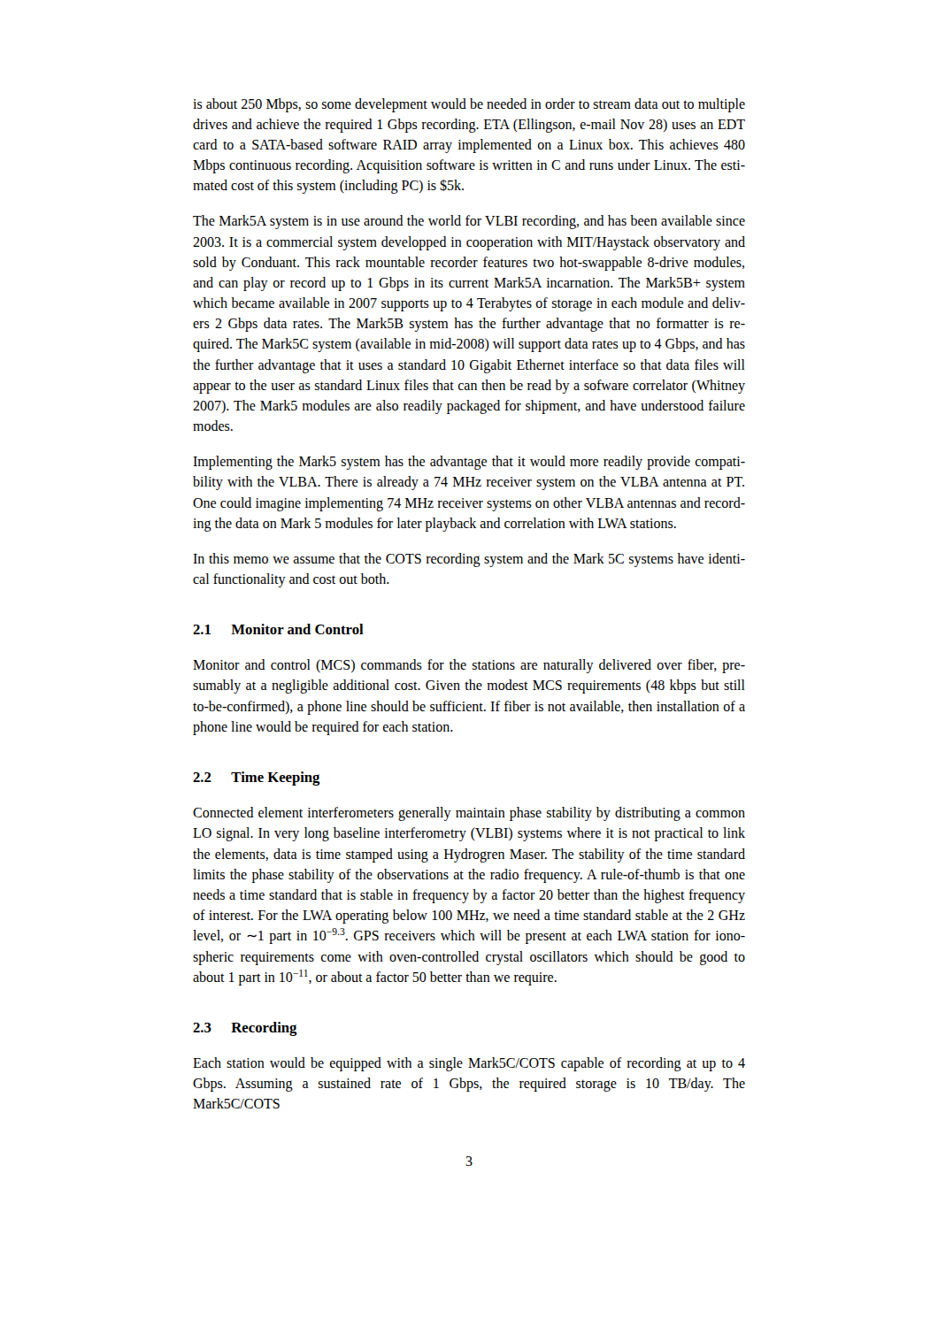is about 250 Mbps, so some develepment would be needed in order to stream data out to multiple drives and achieve the required 1 Gbps recording. ETA (Ellingson, e-mail Nov 28) uses an EDT card to a SATA-based software RAID array implemented on a Linux box. This achieves 480 Mbps continuous recording. Acquisition software is written in C and runs under Linux. The estimated cost of this system (including PC) is $5k.
The Mark5A system is in use around the world for VLBI recording, and has been available since 2003. It is a commercial system developped in cooperation with MIT/Haystack observatory and sold by Conduant. This rack mountable recorder features two hot-swappable 8-drive modules, and can play or record up to 1 Gbps in its current Mark5A incarnation. The Mark5B+ system which became available in 2007 supports up to 4 Terabytes of storage in each module and delivers 2 Gbps data rates. The Mark5B system has the further advantage that no formatter is required. The Mark5C system (available in mid-2008) will support data rates up to 4 Gbps, and has the further advantage that it uses a standard 10 Gigabit Ethernet interface so that data files will appear to the user as standard Linux files that can then be read by a sofware correlator (Whitney 2007). The Mark5 modules are also readily packaged for shipment, and have understood failure modes.
Implementing the Mark5 system has the advantage that it would more readily provide compatibility with the VLBA. There is already a 74 MHz receiver system on the VLBA antenna at PT. One could imagine implementing 74 MHz receiver systems on other VLBA antennas and recording the data on Mark 5 modules for later playback and correlation with LWA stations.
In this memo we assume that the COTS recording system and the Mark 5C systems have identical functionality and cost out both.
2.1 Monitor and Control
Monitor and control (MCS) commands for the stations are naturally delivered over fiber, presumably at a negligible additional cost. Given the modest MCS requirements (48 kbps but still to-be-confirmed), a phone line should be sufficient. If fiber is not available, then installation of a phone line would be required for each station.
2.2 Time Keeping
Connected element interferometers generally maintain phase stability by distributing a common LO signal. In very long baseline interferometry (VLBI) systems where it is not practical to link the elements, data is time stamped using a Hydrogren Maser. The stability of the time standard limits the phase stability of the observations at the radio frequency. A rule-of-thumb is that one needs a time standard that is stable in frequency by a factor 20 better than the highest frequency of interest. For the LWA operating below 100 MHz, we need a time standard stable at the 2 GHz level, or ∼1 part in 10−9.3. GPS receivers which will be present at each LWA station for ionospheric requirements come with oven-controlled crystal oscillators which should be good to about 1 part in 10−11, or about a factor 50 better than we require.
2.3 Recording
Each station would be equipped with a single Mark5C/COTS capable of recording at up to 4 Gbps. Assuming a sustained rate of 1 Gbps, the required storage is 10 TB/day. The Mark5C/COTS
3